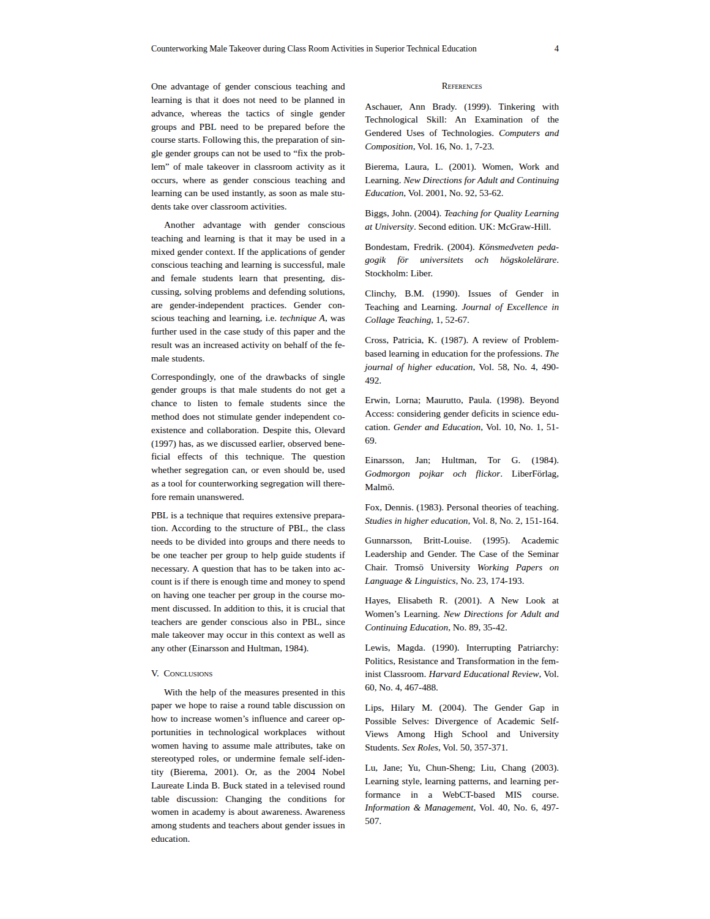Counterworking Male Takeover during Class Room Activities in Superior Technical Education 4
One advantage of gender conscious teaching and learning is that it does not need to be planned in advance, whereas the tactics of single gender groups and PBL need to be prepared before the course starts. Following this, the preparation of single gender groups can not be used to “fix the problem” of male takeover in classroom activity as it occurs, where as gender conscious teaching and learning can be used instantly, as soon as male students take over classroom activities.
Another advantage with gender conscious teaching and learning is that it may be used in a mixed gender context. If the applications of gender conscious teaching and learning is successful, male and female students learn that presenting, discussing, solving problems and defending solutions, are gender-independent practices. Gender conscious teaching and learning, i.e. technique A, was further used in the case study of this paper and the result was an increased activity on behalf of the female students.
Correspondingly, one of the drawbacks of single gender groups is that male students do not get a chance to listen to female students since the method does not stimulate gender independent coexistence and collaboration. Despite this, Olevard (1997) has, as we discussed earlier, observed beneficial effects of this technique. The question whether segregation can, or even should be, used as a tool for counterworking segregation will therefore remain unanswered.
PBL is a technique that requires extensive preparation. According to the structure of PBL, the class needs to be divided into groups and there needs to be one teacher per group to help guide students if necessary. A question that has to be taken into account is if there is enough time and money to spend on having one teacher per group in the course moment discussed. In addition to this, it is crucial that teachers are gender conscious also in PBL, since male takeover may occur in this context as well as any other (Einarsson and Hultman, 1984).
V. Conclusions
With the help of the measures presented in this paper we hope to raise a round table discussion on how to increase women’s influence and career opportunities in technological workplaces without women having to assume male attributes, take on stereotyped roles, or undermine female self-identity (Bierema, 2001). Or, as the 2004 Nobel Laureate Linda B. Buck stated in a televised round table discussion: Changing the conditions for women in academy is about awareness. Awareness among students and teachers about gender issues in education.
References
Aschauer, Ann Brady. (1999). Tinkering with Technological Skill: An Examination of the Gendered Uses of Technologies. Computers and Composition, Vol. 16, No. 1, 7-23.
Bierema, Laura, L. (2001). Women, Work and Learning. New Directions for Adult and Continuing Education, Vol. 2001, No. 92, 53-62.
Biggs, John. (2004). Teaching for Quality Learning at University. Second edition. UK: McGraw-Hill.
Bondestam, Fredrik. (2004). Könsmedveten pedagogik för universitets och högskolelärare. Stockholm: Liber.
Clinchy, B.M. (1990). Issues of Gender in Teaching and Learning. Journal of Excellence in Collage Teaching, 1, 52-67.
Cross, Patricia, K. (1987). A review of Problem-based learning in education for the professions. The journal of higher education, Vol. 58, No. 4, 490-492.
Erwin, Lorna; Maurutto, Paula. (1998). Beyond Access: considering gender deficits in science education. Gender and Education, Vol. 10, No. 1, 51-69.
Einarsson, Jan; Hultman, Tor G. (1984). Godmorgon pojkar och flickor. LiberFörlag, Malmö.
Fox, Dennis. (1983). Personal theories of teaching. Studies in higher education, Vol. 8, No. 2, 151-164.
Gunnarsson, Britt-Louise. (1995). Academic Leadership and Gender. The Case of the Seminar Chair. Tromsö University Working Papers on Language & Linguistics, No. 23, 174-193.
Hayes, Elisabeth R. (2001). A New Look at Women’s Learning. New Directions for Adult and Continuing Education, No. 89, 35-42.
Lewis, Magda. (1990). Interrupting Patriarchy: Politics, Resistance and Transformation in the feminist Classroom. Harvard Educational Review, Vol. 60, No. 4, 467-488.
Lips, Hilary M. (2004). The Gender Gap in Possible Selves: Divergence of Academic Self-Views Among High School and University Students. Sex Roles, Vol. 50, 357-371.
Lu, Jane; Yu, Chun-Sheng; Liu, Chang (2003). Learning style, learning patterns, and learning performance in a WebCT-based MIS course. Information & Management, Vol. 40, No. 6, 497-507.